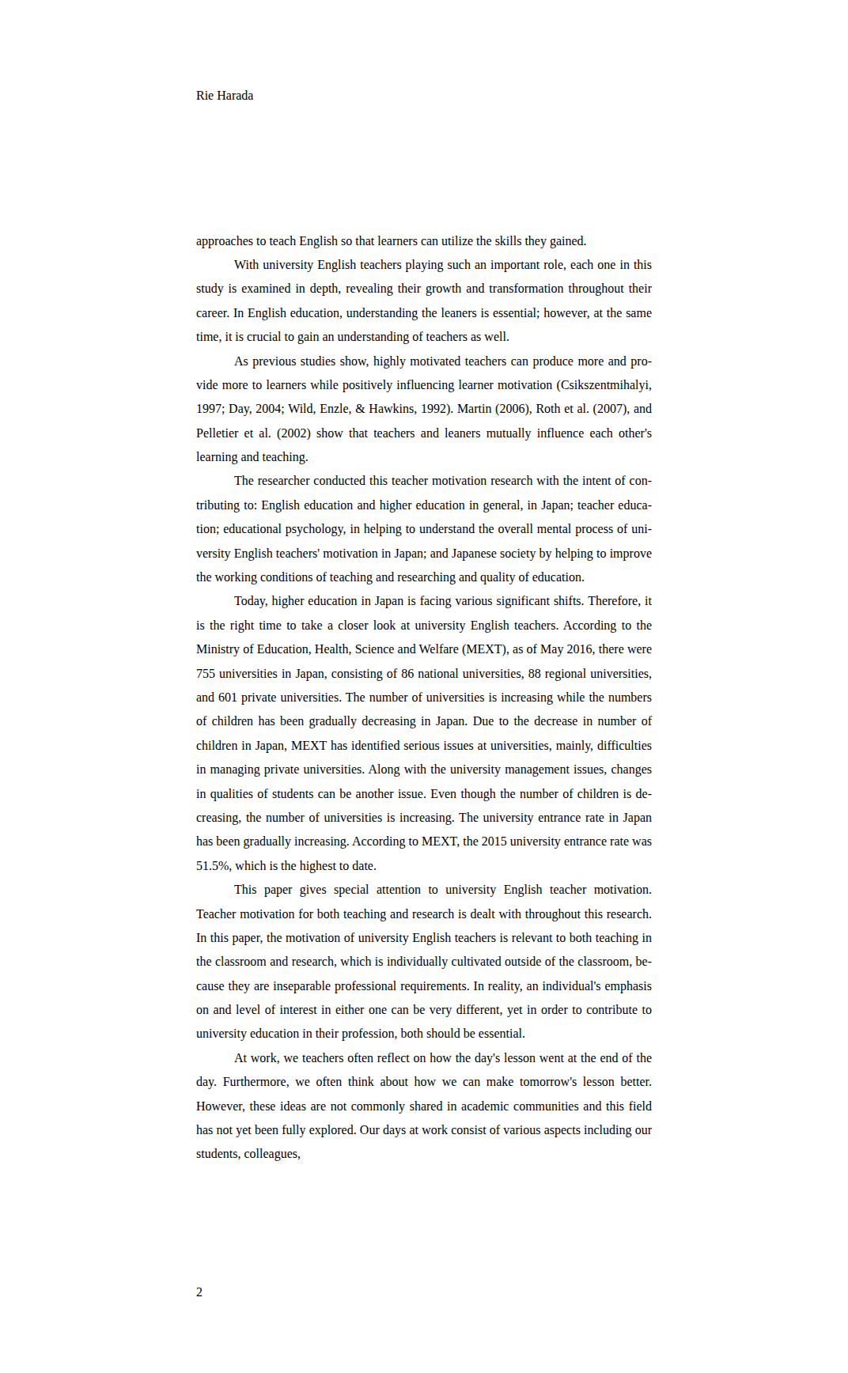Rie Harada
approaches to teach English so that learners can utilize the skills they gained.
With university English teachers playing such an important role, each one in this study is examined in depth, revealing their growth and transformation throughout their career. In English education, understanding the leaners is essential; however, at the same time, it is crucial to gain an understanding of teachers as well.
As previous studies show, highly motivated teachers can produce more and provide more to learners while positively influencing learner motivation (Csikszentmihalyi, 1997; Day, 2004; Wild, Enzle, & Hawkins, 1992). Martin (2006), Roth et al. (2007), and Pelletier et al. (2002) show that teachers and leaners mutually influence each other's learning and teaching.
The researcher conducted this teacher motivation research with the intent of contributing to: English education and higher education in general, in Japan; teacher education; educational psychology, in helping to understand the overall mental process of university English teachers' motivation in Japan; and Japanese society by helping to improve the working conditions of teaching and researching and quality of education.
Today, higher education in Japan is facing various significant shifts. Therefore, it is the right time to take a closer look at university English teachers. According to the Ministry of Education, Health, Science and Welfare (MEXT), as of May 2016, there were 755 universities in Japan, consisting of 86 national universities, 88 regional universities, and 601 private universities. The number of universities is increasing while the numbers of children has been gradually decreasing in Japan. Due to the decrease in number of children in Japan, MEXT has identified serious issues at universities, mainly, difficulties in managing private universities. Along with the university management issues, changes in qualities of students can be another issue. Even though the number of children is decreasing, the number of universities is increasing. The university entrance rate in Japan has been gradually increasing. According to MEXT, the 2015 university entrance rate was 51.5%, which is the highest to date.
This paper gives special attention to university English teacher motivation. Teacher motivation for both teaching and research is dealt with throughout this research. In this paper, the motivation of university English teachers is relevant to both teaching in the classroom and research, which is individually cultivated outside of the classroom, because they are inseparable professional requirements. In reality, an individual's emphasis on and level of interest in either one can be very different, yet in order to contribute to university education in their profession, both should be essential.
At work, we teachers often reflect on how the day's lesson went at the end of the day. Furthermore, we often think about how we can make tomorrow's lesson better. However, these ideas are not commonly shared in academic communities and this field has not yet been fully explored. Our days at work consist of various aspects including our students, colleagues,
2